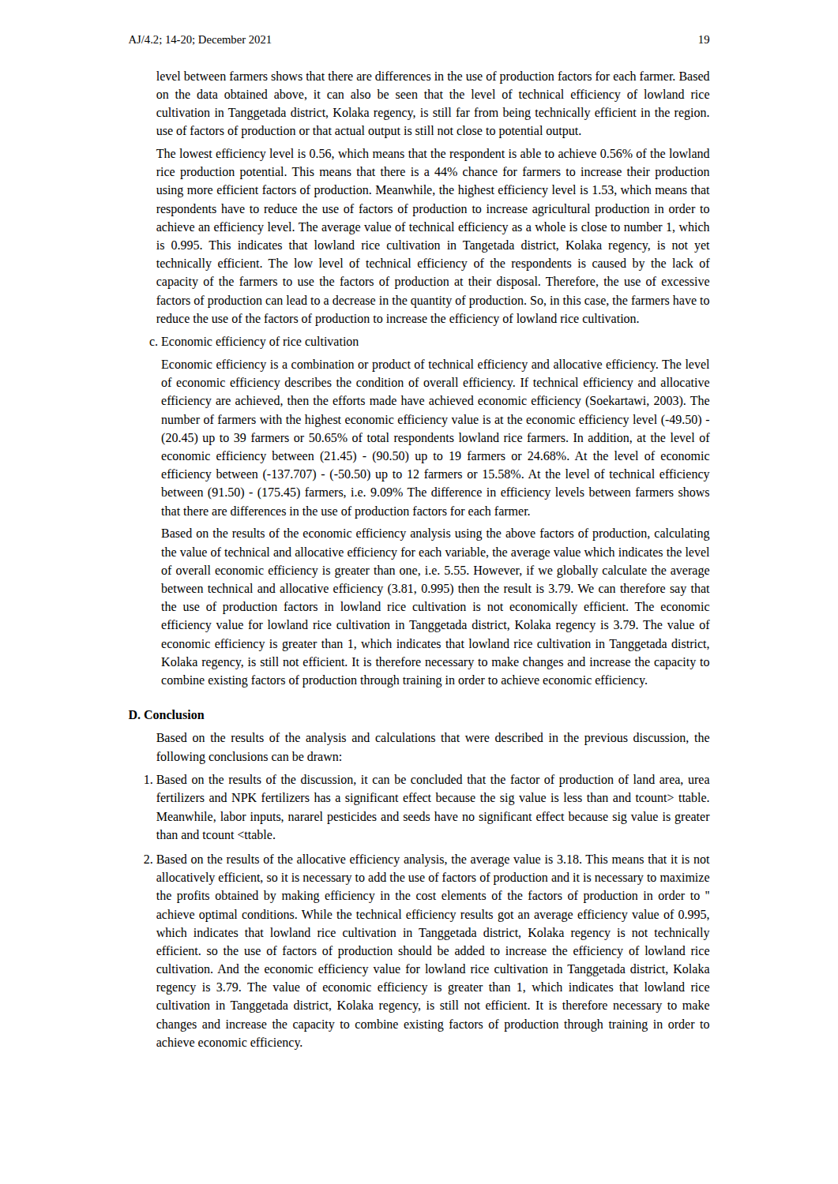AJ/4.2; 14-20; December 2021 19
level between farmers shows that there are differences in the use of production factors for each farmer. Based on the data obtained above, it can also be seen that the level of technical efficiency of lowland rice cultivation in Tanggetada district, Kolaka regency, is still far from being technically efficient in the region. use of factors of production or that actual output is still not close to potential output.
The lowest efficiency level is 0.56, which means that the respondent is able to achieve 0.56% of the lowland rice production potential. This means that there is a 44% chance for farmers to increase their production using more efficient factors of production. Meanwhile, the highest efficiency level is 1.53, which means that respondents have to reduce the use of factors of production to increase agricultural production in order to achieve an efficiency level. The average value of technical efficiency as a whole is close to number 1, which is 0.995. This indicates that lowland rice cultivation in Tangetada district, Kolaka regency, is not yet technically efficient. The low level of technical efficiency of the respondents is caused by the lack of capacity of the farmers to use the factors of production at their disposal. Therefore, the use of excessive factors of production can lead to a decrease in the quantity of production. So, in this case, the farmers have to reduce the use of the factors of production to increase the efficiency of lowland rice cultivation.
Economic efficiency of rice cultivation
Economic efficiency is a combination or product of technical efficiency and allocative efficiency. The level of economic efficiency describes the condition of overall efficiency. If technical efficiency and allocative efficiency are achieved, then the efforts made have achieved economic efficiency (Soekartawi, 2003). The number of farmers with the highest economic efficiency value is at the economic efficiency level (-49.50) - (20.45) up to 39 farmers or 50.65% of total respondents lowland rice farmers. In addition, at the level of economic efficiency between (21.45) - (90.50) up to 19 farmers or 24.68%. At the level of economic efficiency between (-137.707) - (-50.50) up to 12 farmers or 15.58%. At the level of technical efficiency between (91.50) - (175.45) farmers, i.e. 9.09% The difference in efficiency levels between farmers shows that there are differences in the use of production factors for each farmer.
Based on the results of the economic efficiency analysis using the above factors of production, calculating the value of technical and allocative efficiency for each variable, the average value which indicates the level of overall economic efficiency is greater than one, i.e. 5.55. However, if we globally calculate the average between technical and allocative efficiency (3.81, 0.995) then the result is 3.79. We can therefore say that the use of production factors in lowland rice cultivation is not economically efficient. The economic efficiency value for lowland rice cultivation in Tanggetada district, Kolaka regency is 3.79. The value of economic efficiency is greater than 1, which indicates that lowland rice cultivation in Tanggetada district, Kolaka regency, is still not efficient. It is therefore necessary to make changes and increase the capacity to combine existing factors of production through training in order to achieve economic efficiency.
D. Conclusion
Based on the results of the analysis and calculations that were described in the previous discussion, the following conclusions can be drawn:
Based on the results of the discussion, it can be concluded that the factor of production of land area, urea fertilizers and NPK fertilizers has a significant effect because the sig value is less than and tcount> ttable. Meanwhile, labor inputs, nararel pesticides and seeds have no significant effect because sig value is greater than and tcount <ttable.
Based on the results of the allocative efficiency analysis, the average value is 3.18. This means that it is not allocatively efficient, so it is necessary to add the use of factors of production and it is necessary to maximize the profits obtained by making efficiency in the cost elements of the factors of production in order to '' achieve optimal conditions. While the technical efficiency results got an average efficiency value of 0.995, which indicates that lowland rice cultivation in Tanggetada district, Kolaka regency is not technically efficient. so the use of factors of production should be added to increase the efficiency of lowland rice cultivation. And the economic efficiency value for lowland rice cultivation in Tanggetada district, Kolaka regency is 3.79. The value of economic efficiency is greater than 1, which indicates that lowland rice cultivation in Tanggetada district, Kolaka regency, is still not efficient. It is therefore necessary to make changes and increase the capacity to combine existing factors of production through training in order to achieve economic efficiency.